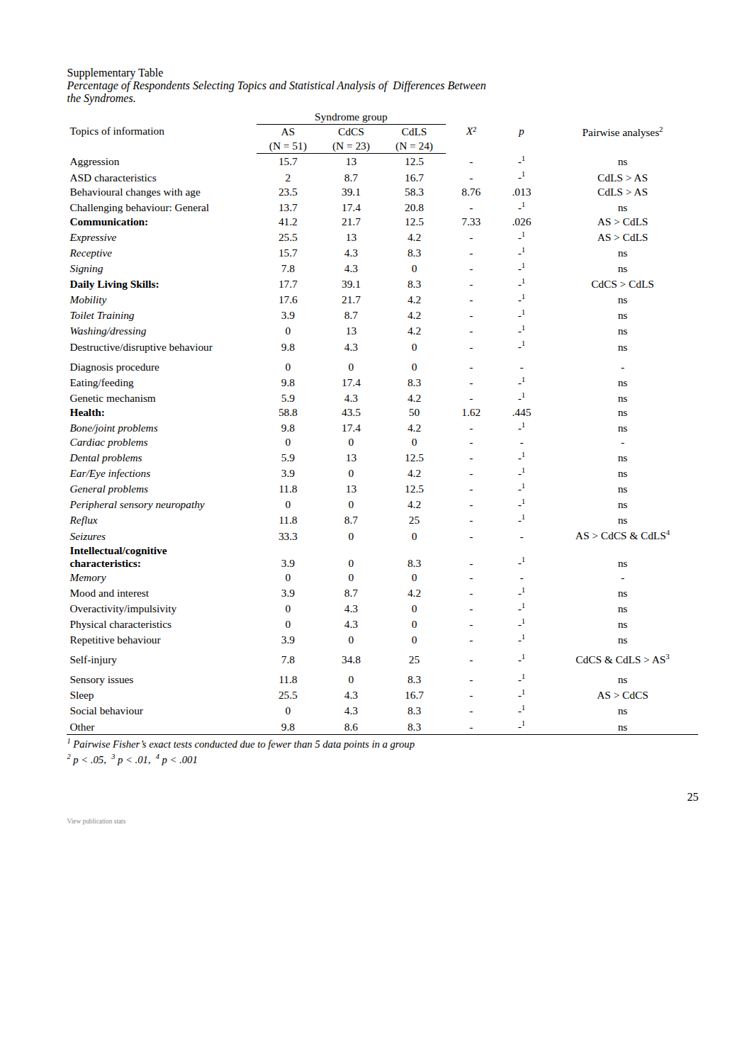Supplementary Table
Percentage of Respondents Selecting Topics and Statistical Analysis of Differences Between
the Syndromes.
| | Syndrome group | | | |
| Topics of information | AS | CdCS | CdLS | X² | p | Pairwise analyses 2 |
| (N = 51) | (N = 23) | (N = 24) |
| Aggression | 15.7 | 13 | 12.5 | - | - 1 | ns |
| ASD characteristics | 2 | 8.7 | 16.7 | - | - 1 | CdLS > AS |
| Behavioural changes with age | 23.5 | 39.1 | 58.3 | 8.76 | .013 | CdLS > AS |
| Challenging behaviour: General | 13.7 | 17.4 | 20.8 | - | - 1 | ns |
| Communication: | 41.2 | 21.7 | 12.5 | 7.33 | .026 | AS > CdLS |
| Expressive | 25.5 | 13 | 4.2 | - | - 1 | AS > CdLS |
| Receptive | 15.7 | 4.3 | 8.3 | - | - 1 | ns |
| Signing | 7.8 | 4.3 | 0 | - | - 1 | ns |
| Daily Living Skills: | 17.7 | 39.1 | 8.3 | - | - 1 | CdCS > CdLS |
| Mobility | 17.6 | 21.7 | 4.2 | - | - 1 | ns |
| Toilet Training | 3.9 | 8.7 | 4.2 | - | - 1 | ns |
| Washing/dressing | 0 | 13 | 4.2 | - | - 1 | ns |
| Destructive/disruptive behaviour | 9.8 | 4.3 | 0 | - | - 1 | ns |
| Diagnosis procedure | 0 | 0 | 0 | - | - | - |
| Eating/feeding | 9.8 | 17.4 | 8.3 | - | - 1 | ns |
| Genetic mechanism | 5.9 | 4.3 | 4.2 | - | - 1 | ns |
| Health: | 58.8 | 43.5 | 50 | 1.62 | .445 | ns |
| Bone/joint problems | 9.8 | 17.4 | 4.2 | - | - 1 | ns |
| Cardiac problems | 0 | 0 | 0 | - | - | - |
| Dental problems | 5.9 | 13 | 12.5 | - | - 1 | ns |
| Ear/Eye infections | 3.9 | 0 | 4.2 | - | - 1 | ns |
| General problems | 11.8 | 13 | 12.5 | - | - 1 | ns |
| Peripheral sensory neuropathy | 0 | 0 | 4.2 | - | - 1 | ns |
| Reflux | 11.8 | 8.7 | 25 | - | - 1 | ns |
| Seizures | 33.3 | 0 | 0 | - | - | AS > CdCS & CdLS 4 |
| Intellectual/cognitive characteristics: | 3.9 | 0 | 8.3 | - | - 1 | ns |
| Memory | 0 | 0 | 0 | - | - | - |
| Mood and interest | 3.9 | 8.7 | 4.2 | - | - 1 | ns |
| Overactivity/impulsivity | 0 | 4.3 | 0 | - | - 1 | ns |
| Physical characteristics | 0 | 4.3 | 0 | - | - 1 | ns |
| Repetitive behaviour | 3.9 | 0 | 0 | - | - 1 | ns |
| Self-injury | 7.8 | 34.8 | 25 | - | - 1 | CdCS & CdLS > AS 3 |
| Sensory issues | 11.8 | 0 | 8.3 | - | - 1 | ns |
| Sleep | 25.5 | 4.3 | 16.7 | - | - 1 | AS > CdCS |
| Social behaviour | 0 | 4.3 | 8.3 | - | - 1 | ns |
| Other | 9.8 | 8.6 | 8.3 | - | - 1 | ns |
1 Pairwise Fisher’s exact tests conducted due to fewer than 5 data points in a group
2 p < .05, 3 p < .01, 4 p < .001
25
View publication stats